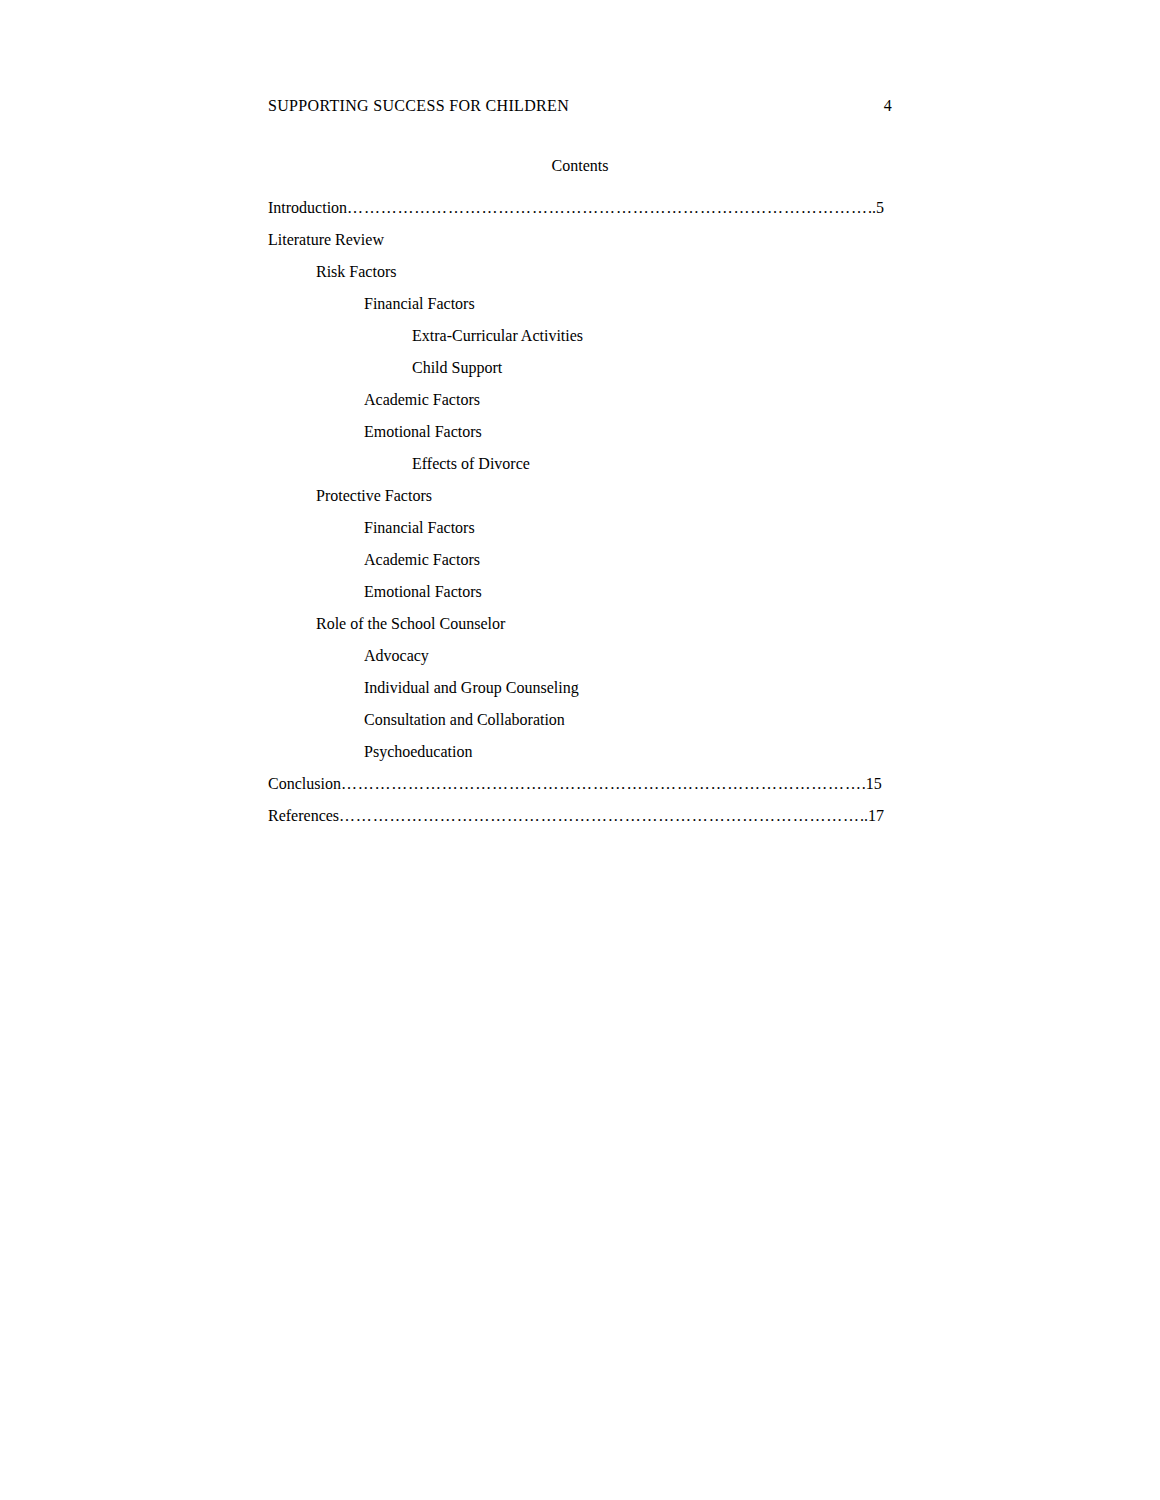Supporting Success for Children 4
Contents
Introduction…………………………………………………………………………………..5
Literature Review
Risk Factors………………………………………………………………………….…6
Financial Factors…………………………………………………………………..6
Extra-Curricular Activities………………………………………………..6
Child Support……………………………………………………………...7
Academic Factors………………………………………………………………….8
Emotional Factors……………………………………………………………………9
Effects of Divorce……………………………………………………..10
Protective Factors…………………….…………………………………………………..…10
Financial Factors…………………………………………………………………10
Academic Factors……………………………………………………………...11
Emotional Factors……………………………………………………………..11
Role of the School Counselor…………..…………………………………………...12
Advocacy……………………………………………………………………...12
Individual and Group Counseling………………………………………..12
Consultation and Collaboration…………………………………………….13
Psychoeducation……………………………………………………………14
Conclusion………………………………………………………………………………….15
References…………………………………………………………………………………..17